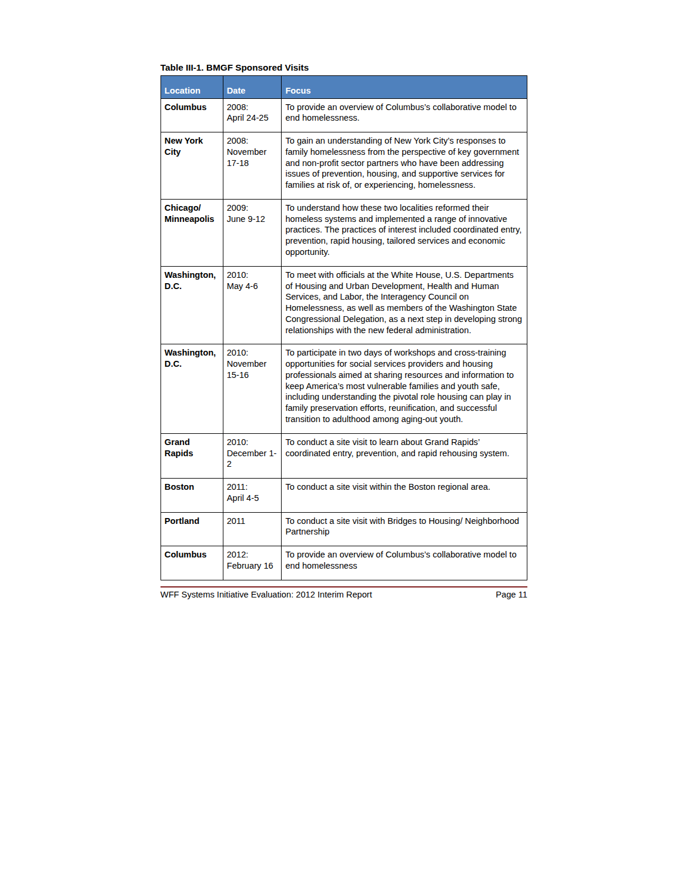Table III-1. BMGF Sponsored Visits
| Location | Date | Focus |
| --- | --- | --- |
| Columbus | 2008: April 24-25 | To provide an overview of Columbus’s collaborative model to end homelessness. |
| New York City | 2008: November 17-18 | To gain an understanding of New York City’s responses to family homelessness from the perspective of key government and non-profit sector partners who have been addressing issues of prevention, housing, and supportive services for families at risk of, or experiencing, homelessness. |
| Chicago/ Minneapolis | 2009: June 9-12 | To understand how these two localities reformed their homeless systems and implemented a range of innovative practices. The practices of interest included coordinated entry, prevention, rapid housing, tailored services and economic opportunity. |
| Washington, D.C. | 2010: May 4-6 | To meet with officials at the White House, U.S. Departments of Housing and Urban Development, Health and Human Services, and Labor, the Interagency Council on Homelessness, as well as members of the Washington State Congressional Delegation, as a next step in developing strong relationships with the new federal administration. |
| Washington, D.C. | 2010: November 15-16 | To participate in two days of workshops and cross-training opportunities for social services providers and housing professionals aimed at sharing resources and information to keep America’s most vulnerable families and youth safe, including understanding the pivotal role housing can play in family preservation efforts, reunification, and successful transition to adulthood among aging-out youth. |
| Grand Rapids | 2010: December 1-2 | To conduct a site visit to learn about Grand Rapids’ coordinated entry, prevention, and rapid rehousing system. |
| Boston | 2011: April 4-5 | To conduct a site visit within the Boston regional area. |
| Portland | 2011 | To conduct a site visit with Bridges to Housing/ Neighborhood Partnership |
| Columbus | 2012: February 16 | To provide an overview of Columbus’s collaborative model to end homelessness |
WFF Systems Initiative Evaluation: 2012 Interim Report Page 11